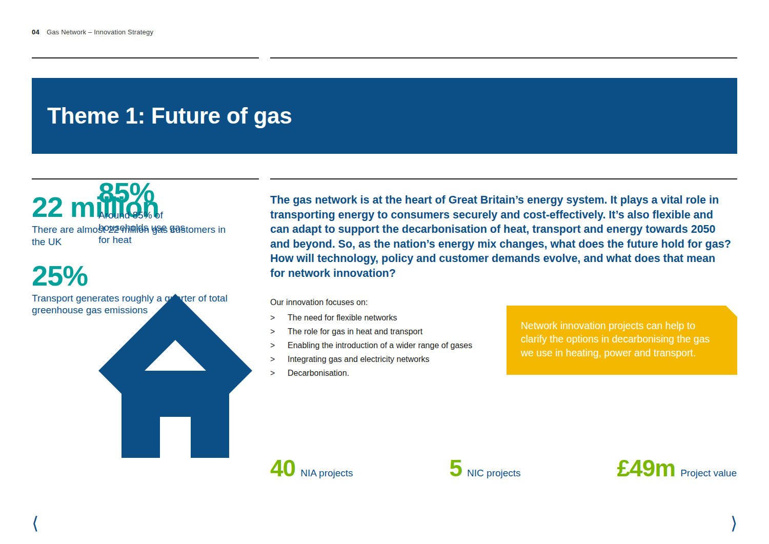04 Gas Network – Innovation Strategy
Theme 1: Future of gas
22 million
There are almost 22 million gas customers in the UK
25%
Transport generates roughly a quarter of total greenhouse gas emissions
85%
Around 85% of households use gas for heat
The gas network is at the heart of Great Britain’s energy system. It plays a vital role in transporting energy to consumers securely and cost-effectively. It’s also flexible and can adapt to support the decarbonisation of heat, transport and energy towards 2050 and beyond. So, as the nation’s energy mix changes, what does the future hold for gas? How will technology, policy and customer demands evolve, and what does that mean for network innovation?
Our innovation focuses on:
The need for flexible networks
The role for gas in heat and transport
Enabling the introduction of a wider range of gases
Integrating gas and electricity networks
Decarbonisation.
Network innovation projects can help to clarify the options in decarbonising the gas we use in heating, power and transport.
40 NIA projects
5 NIC projects
£49m Project value
⟨ ⟩